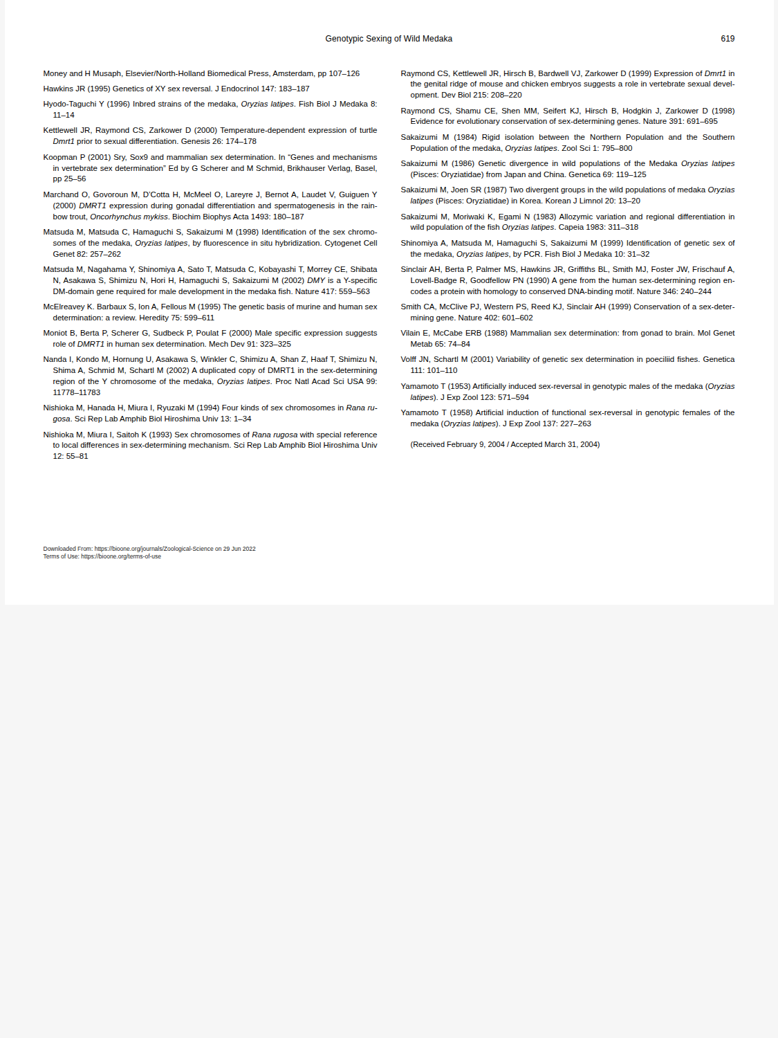Genotypic Sexing of Wild Medaka 619
Money and H Musaph, Elsevier/North-Holland Biomedical Press, Amsterdam, pp 107–126
Hawkins JR (1995) Genetics of XY sex reversal. J Endocrinol 147: 183–187
Hyodo-Taguchi Y (1996) Inbred strains of the medaka, Oryzias latipes. Fish Biol J Medaka 8: 11–14
Kettlewell JR, Raymond CS, Zarkower D (2000) Temperature-dependent expression of turtle Dmrt1 prior to sexual differentiation. Genesis 26: 174–178
Koopman P (2001) Sry, Sox9 and mammalian sex determination. In “Genes and mechanisms in vertebrate sex determination” Ed by G Scherer and M Schmid, Brikhauser Verlag, Basel, pp 25–56
Marchand O, Govoroun M, D’Cotta H, McMeel O, Lareyre J, Bernot A, Laudet V, Guiguen Y (2000) DMRT1 expression during gonadal differentiation and spermatogenesis in the rainbow trout, Oncorhynchus mykiss. Biochim Biophys Acta 1493: 180–187
Matsuda M, Matsuda C, Hamaguchi S, Sakaizumi M (1998) Identification of the sex chromosomes of the medaka, Oryzias latipes, by fluorescence in situ hybridization. Cytogenet Cell Genet 82: 257–262
Matsuda M, Nagahama Y, Shinomiya A, Sato T, Matsuda C, Kobayashi T, Morrey CE, Shibata N, Asakawa S, Shimizu N, Hori H, Hamaguchi S, Sakaizumi M (2002) DMY is a Y-specific DM-domain gene required for male development in the medaka fish. Nature 417: 559–563
McElreavey K. Barbaux S, Ion A, Fellous M (1995) The genetic basis of murine and human sex determination: a review. Heredity 75: 599–611
Moniot B, Berta P, Scherer G, Sudbeck P, Poulat F (2000) Male specific expression suggests role of DMRT1 in human sex determination. Mech Dev 91: 323–325
Nanda I, Kondo M, Hornung U, Asakawa S, Winkler C, Shimizu A, Shan Z, Haaf T, Shimizu N, Shima A, Schmid M, Schartl M (2002) A duplicated copy of DMRT1 in the sex-determining region of the Y chromosome of the medaka, Oryzias latipes. Proc Natl Acad Sci USA 99: 11778–11783
Nishioka M, Hanada H, Miura I, Ryuzaki M (1994) Four kinds of sex chromosomes in Rana rugosa. Sci Rep Lab Amphib Biol Hiroshima Univ 13: 1–34
Nishioka M, Miura I, Saitoh K (1993) Sex chromosomes of Rana rugosa with special reference to local differences in sex-determining mechanism. Sci Rep Lab Amphib Biol Hiroshima Univ 12: 55–81
Raymond CS, Kettlewell JR, Hirsch B, Bardwell VJ, Zarkower D (1999) Expression of Dmrt1 in the genital ridge of mouse and chicken embryos suggests a role in vertebrate sexual development. Dev Biol 215: 208–220
Raymond CS, Shamu CE, Shen MM, Seifert KJ, Hirsch B, Hodgkin J, Zarkower D (1998) Evidence for evolutionary conservation of sex-determining genes. Nature 391: 691–695
Sakaizumi M (1984) Rigid isolation between the Northern Population and the Southern Population of the medaka, Oryzias latipes. Zool Sci 1: 795–800
Sakaizumi M (1986) Genetic divergence in wild populations of the Medaka Oryzias latipes (Pisces: Oryziatidae) from Japan and China. Genetica 69: 119–125
Sakaizumi M, Joen SR (1987) Two divergent groups in the wild populations of medaka Oryzias latipes (Pisces: Oryziatidae) in Korea. Korean J Limnol 20: 13–20
Sakaizumi M, Moriwaki K, Egami N (1983) Allozymic variation and regional differentiation in wild population of the fish Oryzias latipes. Capeia 1983: 311–318
Shinomiya A, Matsuda M, Hamaguchi S, Sakaizumi M (1999) Identification of genetic sex of the medaka, Oryzias latipes, by PCR. Fish Biol J Medaka 10: 31–32
Sinclair AH, Berta P, Palmer MS, Hawkins JR, Griffiths BL, Smith MJ, Foster JW, Frischauf A, Lovell-Badge R, Goodfellow PN (1990) A gene from the human sex-determining region encodes a protein with homology to conserved DNA-binding motif. Nature 346: 240–244
Smith CA, McClive PJ, Western PS, Reed KJ, Sinclair AH (1999) Conservation of a sex-determining gene. Nature 402: 601–602
Vilain E, McCabe ERB (1988) Mammalian sex determination: from gonad to brain. Mol Genet Metab 65: 74–84
Volff JN, Schartl M (2001) Variability of genetic sex determination in poeciliid fishes. Genetica 111: 101–110
Yamamoto T (1953) Artificially induced sex-reversal in genotypic males of the medaka (Oryzias latipes). J Exp Zool 123: 571–594
Yamamoto T (1958) Artificial induction of functional sex-reversal in genotypic females of the medaka (Oryzias latipes). J Exp Zool 137: 227–263
(Received February 9, 2004 / Accepted March 31, 2004)
Downloaded From: https://bioone.org/journals/Zoological-Science on 29 Jun 2022
Terms of Use: https://bioone.org/terms-of-use